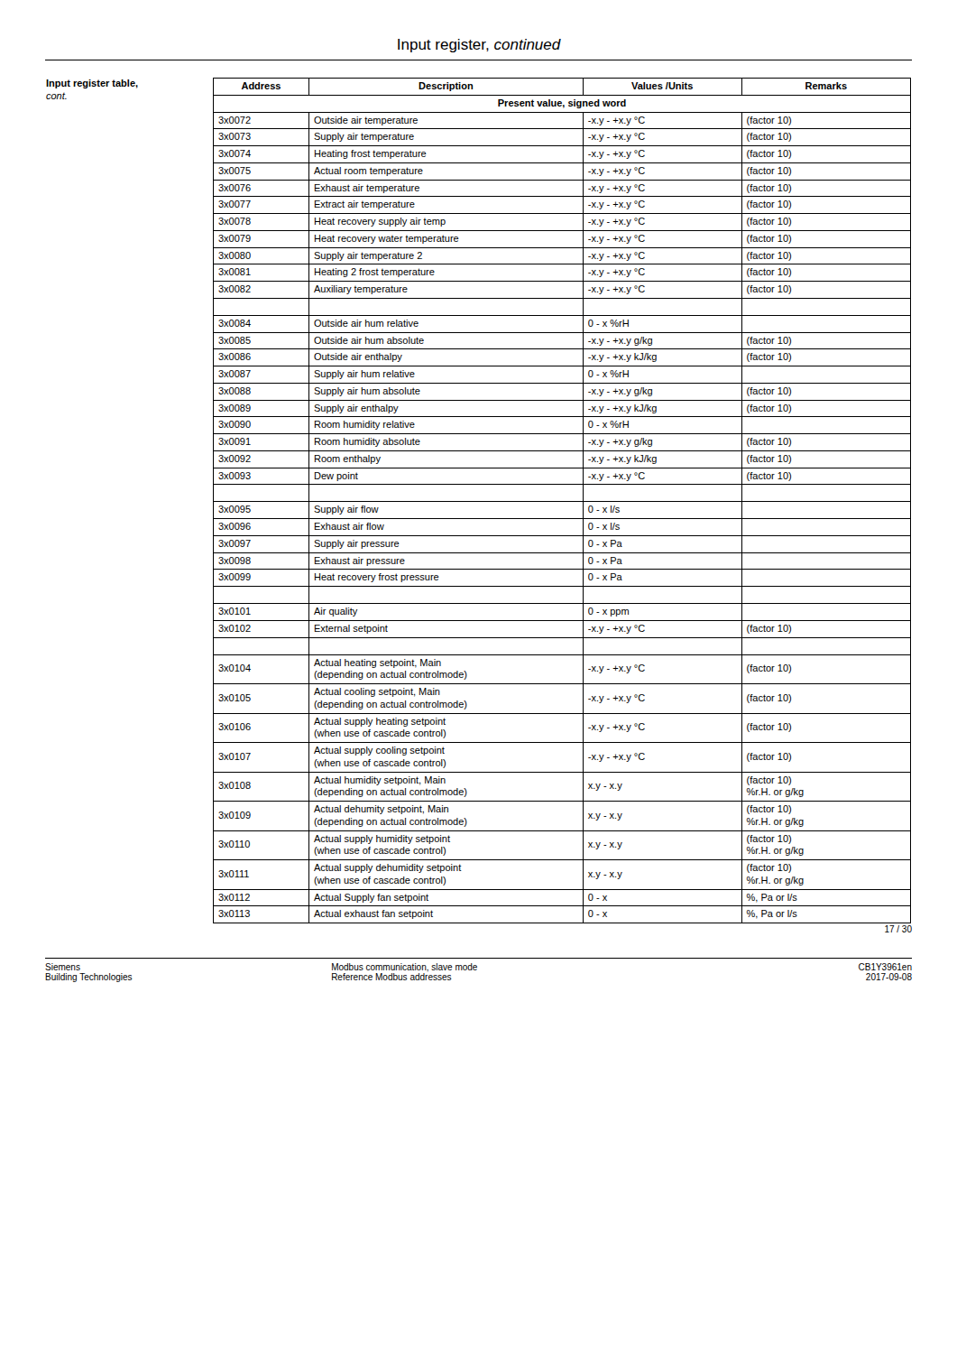Input register, continued
| Input register table, cont. | / Address / Description / Values /Units / Remarks / / --- / --- / --- / --- / / Present value, signed word / / 3x0072 / Outside air temperature / -x.y - +x.y °C / (factor 10) / / 3x0073 / Supply air temperature / -x.y - +x.y °C / (factor 10) / / 3x0074 / Heating frost temperature / -x.y - +x.y °C / (factor 10) / / 3x0075 / Actual room temperature / -x.y - +x.y °C / (factor 10) / / 3x0076 / Exhaust air temperature / -x.y - +x.y °C / (factor 10) / / 3x0077 / Extract air temperature / -x.y - +x.y °C / (factor 10) / / 3x0078 / Heat recovery supply air temp / -x.y - +x.y °C / (factor 10) / / 3x0079 / Heat recovery water temperature / -x.y - +x.y °C / (factor 10) / / 3x0080 / Supply air temperature 2 / -x.y - +x.y °C / (factor 10) / / 3x0081 / Heating 2 frost temperature / -x.y - +x.y °C / (factor 10) / / 3x0082 / Auxiliary temperature / -x.y - +x.y °C / (factor 10) / / 3x0084 / Outside air hum relative / 0 - x %rH / / / 3x0085 / Outside air hum absolute / -x.y - +x.y g/kg / (factor 10) / / 3x0086 / Outside air enthalpy / -x.y - +x.y kJ/kg / (factor 10) / / 3x0087 / Supply air hum relative / 0 - x %rH / / / 3x0088 / Supply air hum absolute / -x.y - +x.y g/kg / (factor 10) / / 3x0089 / Supply air enthalpy / -x.y - +x.y kJ/kg / (factor 10) / / 3x0090 / Room humidity relative / 0 - x %rH / / / 3x0091 / Room humidity absolute / -x.y - +x.y g/kg / (factor 10) / / 3x0092 / Room enthalpy / -x.y - +x.y kJ/kg / (factor 10) / / 3x0093 / Dew point / -x.y - +x.y °C / (factor 10) / / 3x0095 / Supply air flow / 0 - x l/s / / / 3x0096 / Exhaust air flow / 0 - x l/s / / / 3x0097 / Supply air pressure / 0 - x Pa / / / 3x0098 / Exhaust air pressure / 0 - x Pa / / / 3x0099 / Heat recovery frost pressure / 0 - x Pa / / / 3x0101 / Air quality / 0 - x ppm / / / 3x0102 / External setpoint / -x.y - +x.y °C / (factor 10) / / 3x0104 / Actual heating setpoint, Main (depending on actual controlmode) / -x.y - +x.y °C / (factor 10) / / 3x0105 / Actual cooling setpoint, Main (depending on actual controlmode) / -x.y - +x.y °C / (factor 10) / / 3x0106 / Actual supply heating setpoint (when use of cascade control) / -x.y - +x.y °C / (factor 10) / / 3x0107 / Actual supply cooling setpoint (when use of cascade control) / -x.y - +x.y °C / (factor 10) / / 3x0108 / Actual humidity setpoint, Main (depending on actual controlmode) / x.y - x.y / (factor 10) %r.H. or g/kg / / 3x0109 / Actual dehumity setpoint, Main (depending on actual controlmode) / x.y - x.y / (factor 10) %r.H. or g/kg / / 3x0110 / Actual supply humidity setpoint (when use of cascade control) / x.y - x.y / (factor 10) %r.H. or g/kg / / 3x0111 / Actual supply dehumidity setpoint (when use of cascade control) / x.y - x.y / (factor 10) %r.H. or g/kg / / 3x0112 / Actual Supply fan setpoint / 0 - x / %, Pa or l/s / / 3x0113 / Actual exhaust fan setpoint / 0 - x / %, Pa or l/s / |
17 / 30
| Siemens Building Technologies | Modbus communication, slave mode Reference Modbus addresses | CB1Y3961en 2017-09-08 |